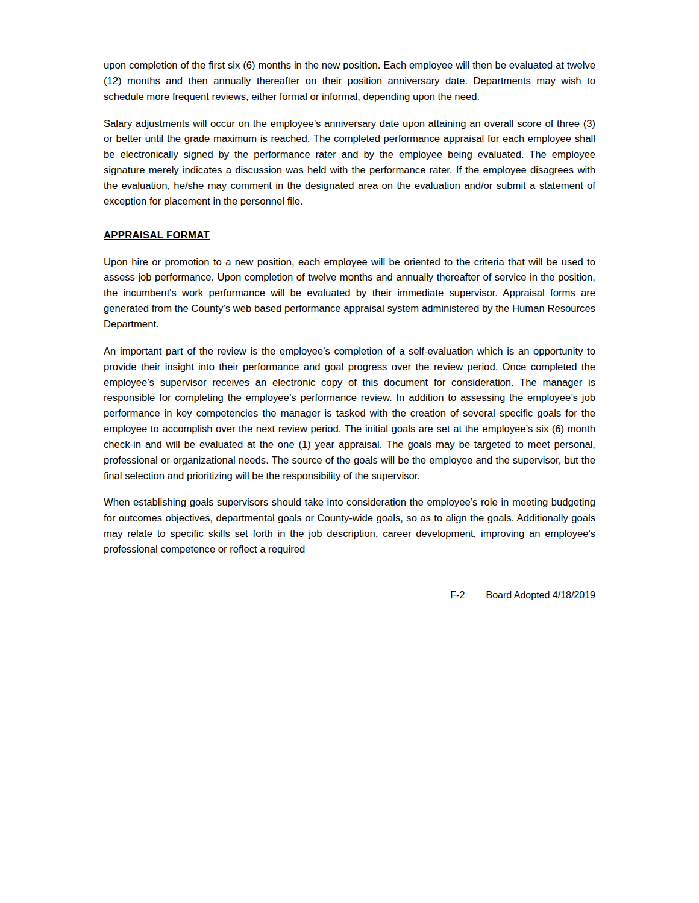upon completion of the first six (6) months in the new position. Each employee will then be evaluated at twelve (12) months and then annually thereafter on their position anniversary date. Departments may wish to schedule more frequent reviews, either formal or informal, depending upon the need.
Salary adjustments will occur on the employee’s anniversary date upon attaining an overall score of three (3) or better until the grade maximum is reached. The completed performance appraisal for each employee shall be electronically signed by the performance rater and by the employee being evaluated. The employee signature merely indicates a discussion was held with the performance rater. If the employee disagrees with the evaluation, he/she may comment in the designated area on the evaluation and/or submit a statement of exception for placement in the personnel file.
APPRAISAL FORMAT
Upon hire or promotion to a new position, each employee will be oriented to the criteria that will be used to assess job performance. Upon completion of twelve months and annually thereafter of service in the position, the incumbent's work performance will be evaluated by their immediate supervisor. Appraisal forms are generated from the County’s web based performance appraisal system administered by the Human Resources Department.
An important part of the review is the employee’s completion of a self-evaluation which is an opportunity to provide their insight into their performance and goal progress over the review period. Once completed the employee’s supervisor receives an electronic copy of this document for consideration. The manager is responsible for completing the employee’s performance review. In addition to assessing the employee’s job performance in key competencies the manager is tasked with the creation of several specific goals for the employee to accomplish over the next review period. The initial goals are set at the employee’s six (6) month check-in and will be evaluated at the one (1) year appraisal. The goals may be targeted to meet personal, professional or organizational needs. The source of the goals will be the employee and the supervisor, but the final selection and prioritizing will be the responsibility of the supervisor.
When establishing goals supervisors should take into consideration the employee’s role in meeting budgeting for outcomes objectives, departmental goals or County-wide goals, so as to align the goals. Additionally goals may relate to specific skills set forth in the job description, career development, improving an employee's professional competence or reflect a required
F-2 Board Adopted 4/18/2019